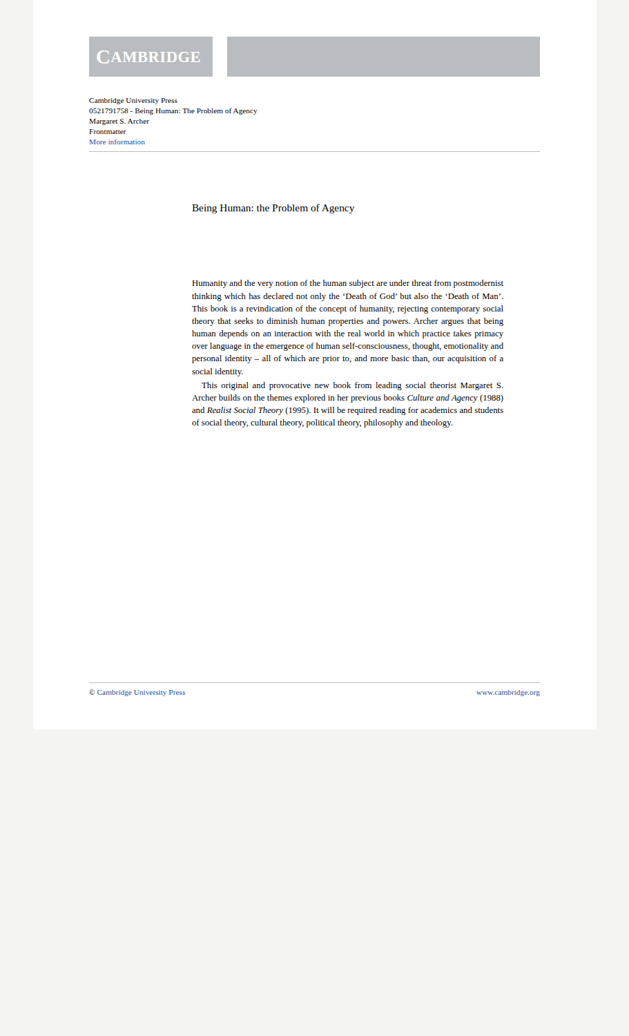CAMBRIDGE
Cambridge University Press
0521791758 - Being Human: The Problem of Agency
Margaret S. Archer
Frontmatter
More information
Being Human: the Problem of Agency
Humanity and the very notion of the human subject are under threat from postmodernist thinking which has declared not only the ‘Death of God’ but also the ‘Death of Man’. This book is a revindication of the concept of humanity, rejecting contemporary social theory that seeks to diminish human properties and powers. Archer argues that being human depends on an interaction with the real world in which practice takes primacy over language in the emergence of human self-consciousness, thought, emotionality and personal identity – all of which are prior to, and more basic than, our acquisition of a social identity.
This original and provocative new book from leading social theorist Margaret S. Archer builds on the themes explored in her previous books Culture and Agency (1988) and Realist Social Theory (1995). It will be required reading for academics and students of social theory, cultural theory, political theory, philosophy and theology.
© Cambridge University Press www.cambridge.org